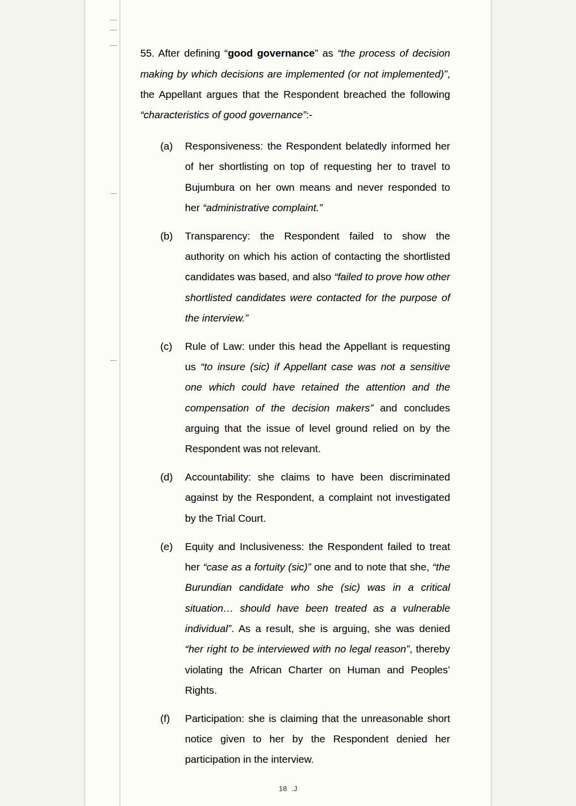55. After defining “good governance” as “the process of decision making by which decisions are implemented (or not implemented)”, the Appellant argues that the Respondent breached the following “characteristics of good governance”:-
(a) Responsiveness: the Respondent belatedly informed her of her shortlisting on top of requesting her to travel to Bujumbura on her own means and never responded to her “administrative complaint.”
(b) Transparency: the Respondent failed to show the authority on which his action of contacting the shortlisted candidates was based, and also “failed to prove how other shortlisted candidates were contacted for the purpose of the interview.”
(c) Rule of Law: under this head the Appellant is requesting us “to insure (sic) if Appellant case was not a sensitive one which could have retained the attention and the compensation of the decision makers” and concludes arguing that the issue of level ground relied on by the Respondent was not relevant.
(d) Accountability: she claims to have been discriminated against by the Respondent, a complaint not investigated by the Trial Court.
(e) Equity and Inclusiveness: the Respondent failed to treat her “case as a fortuity (sic)” one and to note that she, “the Burundian candidate who she (sic) was in a critical situation… should have been treated as a vulnerable individual”. As a result, she is arguing, she was denied “her right to be interviewed with no legal reason”, thereby violating the African Charter on Human and Peoples’ Rights.
(f) Participation: she is claiming that the unreasonable short notice given to her by the Respondent denied her participation in the interview.
18 .J